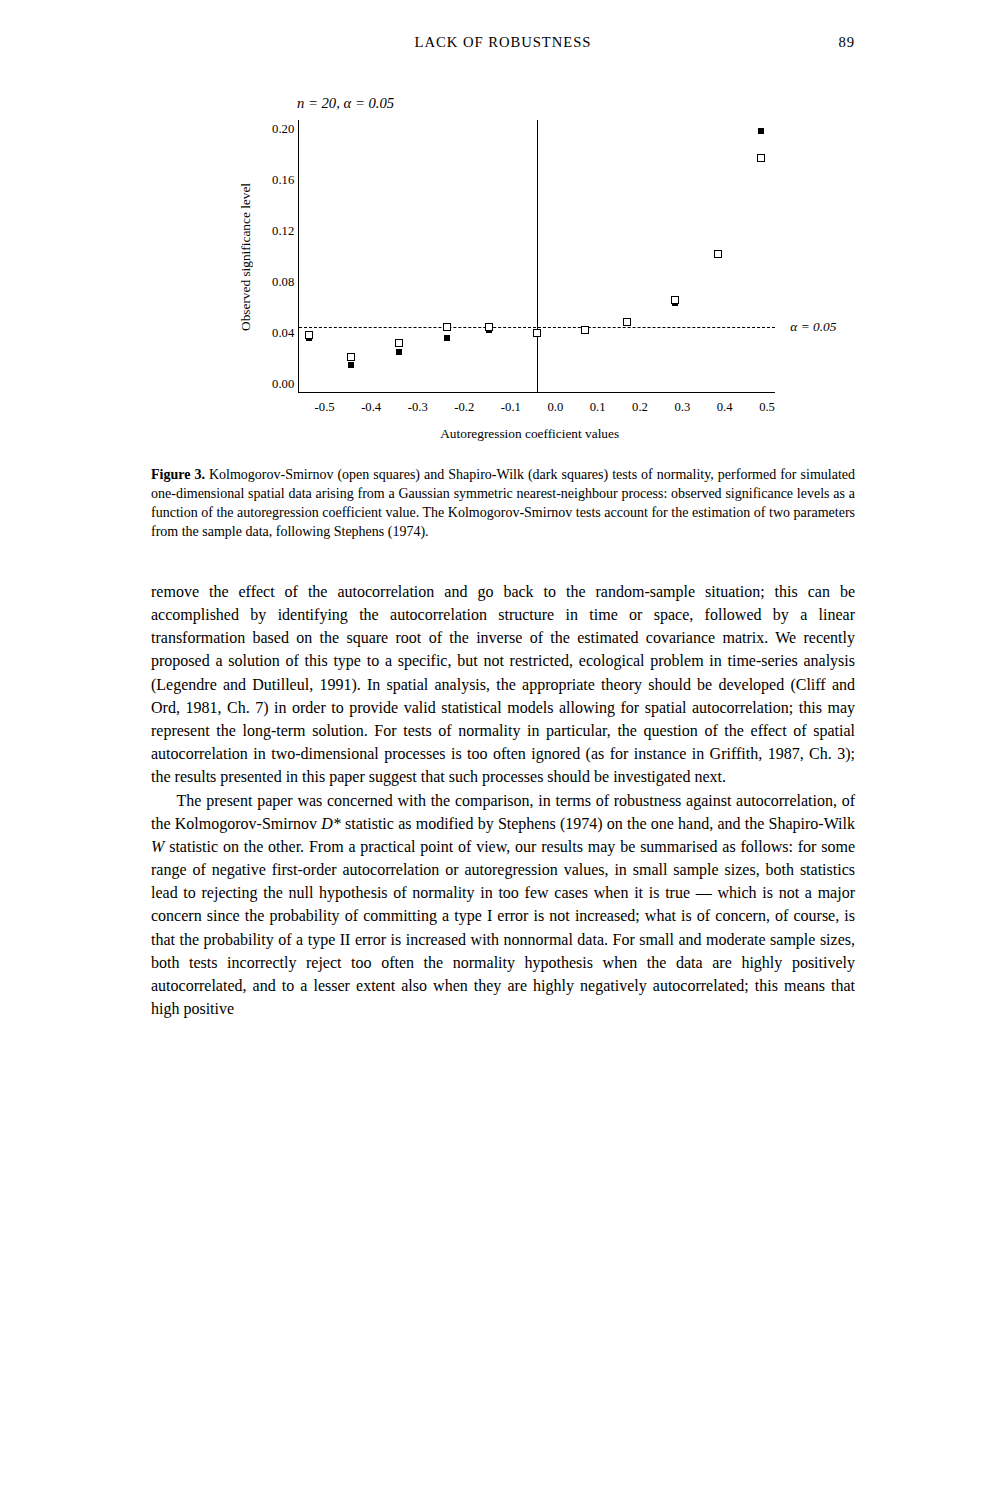LACK OF ROBUSTNESS 89
n = 20, α = 0.05
Observed significance level
0.20 0.16 0.12 0.08 0.04 0.00
α = 0.05
-0.5 -0.4 -0.3 -0.2 -0.1 0.0 0.1 0.2 0.3 0.4 0.5
Autoregression coefficient values
Figure 3. Kolmogorov-Smirnov (open squares) and Shapiro-Wilk (dark squares) tests of normality, performed for simulated one-dimensional spatial data arising from a Gaussian symmetric nearest-neighbour process: observed significance levels as a function of the autoregression coefficient value. The Kolmogorov-Smirnov tests account for the estimation of two parameters from the sample data, following Stephens (1974).
remove the effect of the autocorrelation and go back to the random-sample situation; this can be accomplished by identifying the autocorrelation structure in time or space, followed by a linear transformation based on the square root of the inverse of the estimated covariance matrix. We recently proposed a solution of this type to a specific, but not restricted, ecological problem in time-series analysis (Legendre and Dutilleul, 1991). In spatial analysis, the appropriate theory should be developed (Cliff and Ord, 1981, Ch. 7) in order to provide valid statistical models allowing for spatial autocorrelation; this may represent the long-term solution. For tests of normality in particular, the question of the effect of spatial autocorrelation in two-dimensional processes is too often ignored (as for instance in Griffith, 1987, Ch. 3); the results presented in this paper suggest that such processes should be investigated next.
The present paper was concerned with the comparison, in terms of robustness against autocorrelation, of the Kolmogorov-Smirnov D* statistic as modified by Stephens (1974) on the one hand, and the Shapiro-Wilk W statistic on the other. From a practical point of view, our results may be summarised as follows: for some range of negative first-order autocorrelation or autoregression values, in small sample sizes, both statistics lead to rejecting the null hypothesis of normality in too few cases when it is true — which is not a major concern since the probability of committing a type I error is not increased; what is of concern, of course, is that the probability of a type II error is increased with nonnormal data. For small and moderate sample sizes, both tests incorrectly reject too often the normality hypothesis when the data are highly positively autocorrelated, and to a lesser extent also when they are highly negatively autocorrelated; this means that high positive